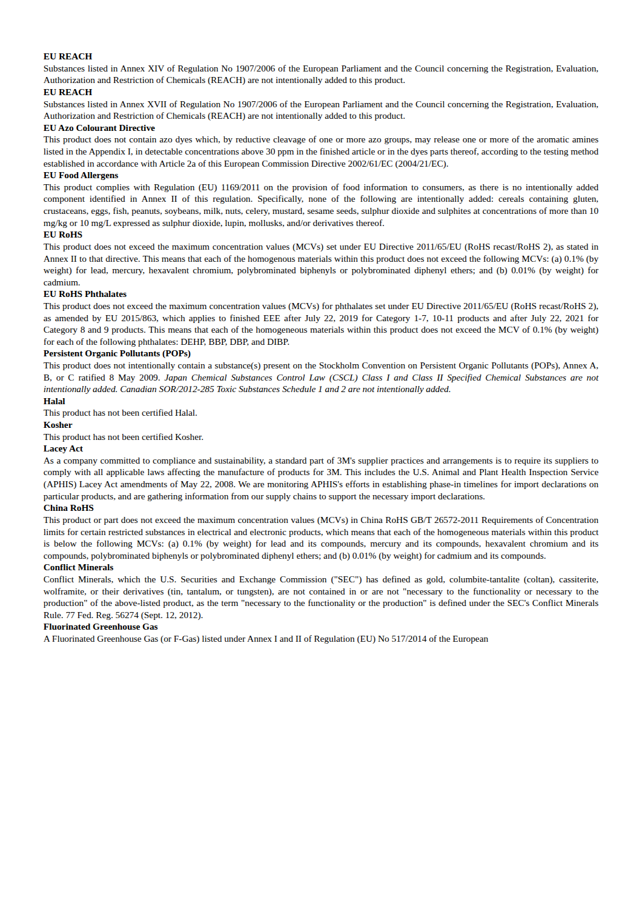EU REACH
Substances listed in Annex XIV of Regulation No 1907/2006 of the European Parliament and the Council concerning the Registration, Evaluation, Authorization and Restriction of Chemicals (REACH) are not intentionally added to this product.
EU REACH
Substances listed in Annex XVII of Regulation No 1907/2006 of the European Parliament and the Council concerning the Registration, Evaluation, Authorization and Restriction of Chemicals (REACH) are not intentionally added to this product.
EU Azo Colourant Directive
This product does not contain azo dyes which, by reductive cleavage of one or more azo groups, may release one or more of the aromatic amines listed in the Appendix I, in detectable concentrations above 30 ppm in the finished article or in the dyes parts thereof, according to the testing method established in accordance with Article 2a of this European Commission Directive 2002/61/EC (2004/21/EC).
EU Food Allergens
This product complies with Regulation (EU) 1169/2011 on the provision of food information to consumers, as there is no intentionally added component identified in Annex II of this regulation. Specifically, none of the following are intentionally added: cereals containing gluten, crustaceans, eggs, fish, peanuts, soybeans, milk, nuts, celery, mustard, sesame seeds, sulphur dioxide and sulphites at concentrations of more than 10 mg/kg or 10 mg/L expressed as sulphur dioxide, lupin, mollusks, and/or derivatives thereof.
EU RoHS
This product does not exceed the maximum concentration values (MCVs) set under EU Directive 2011/65/EU (RoHS recast/RoHS 2), as stated in Annex II to that directive. This means that each of the homogenous materials within this product does not exceed the following MCVs: (a) 0.1% (by weight) for lead, mercury, hexavalent chromium, polybrominated biphenyls or polybrominated diphenyl ethers; and (b) 0.01% (by weight) for cadmium.
EU RoHS Phthalates
This product does not exceed the maximum concentration values (MCVs) for phthalates set under EU Directive 2011/65/EU (RoHS recast/RoHS 2), as amended by EU 2015/863, which applies to finished EEE after July 22, 2019 for Category 1-7, 10-11 products and after July 22, 2021 for Category 8 and 9 products. This means that each of the homogeneous materials within this product does not exceed the MCV of 0.1% (by weight) for each of the following phthalates: DEHP, BBP, DBP, and DIBP.
Persistent Organic Pollutants (POPs)
This product does not intentionally contain a substance(s) present on the Stockholm Convention on Persistent Organic Pollutants (POPs), Annex A, B, or C ratified 8 May 2009. Japan Chemical Substances Control Law (CSCL) Class I and Class II Specified Chemical Substances are not intentionally added. Canadian SOR/2012-285 Toxic Substances Schedule 1 and 2 are not intentionally added.
Halal
This product has not been certified Halal.
Kosher
This product has not been certified Kosher.
Lacey Act
As a company committed to compliance and sustainability, a standard part of 3M's supplier practices and arrangements is to require its suppliers to comply with all applicable laws affecting the manufacture of products for 3M. This includes the U.S. Animal and Plant Health Inspection Service (APHIS) Lacey Act amendments of May 22, 2008. We are monitoring APHIS's efforts in establishing phase-in timelines for import declarations on particular products, and are gathering information from our supply chains to support the necessary import declarations.
China RoHS
This product or part does not exceed the maximum concentration values (MCVs) in China RoHS GB/T 26572-2011 Requirements of Concentration limits for certain restricted substances in electrical and electronic products, which means that each of the homogeneous materials within this product is below the following MCVs: (a) 0.1% (by weight) for lead and its compounds, mercury and its compounds, hexavalent chromium and its compounds, polybrominated biphenyls or polybrominated diphenyl ethers; and (b) 0.01% (by weight) for cadmium and its compounds.
Conflict Minerals
Conflict Minerals, which the U.S. Securities and Exchange Commission ("SEC") has defined as gold, columbite-tantalite (coltan), cassiterite, wolframite, or their derivatives (tin, tantalum, or tungsten), are not contained in or are not "necessary to the functionality or necessary to the production" of the above-listed product, as the term "necessary to the functionality or the production" is defined under the SEC's Conflict Minerals Rule. 77 Fed. Reg. 56274 (Sept. 12, 2012).
Fluorinated Greenhouse Gas
A Fluorinated Greenhouse Gas (or F-Gas) listed under Annex I and II of Regulation (EU) No 517/2014 of the European